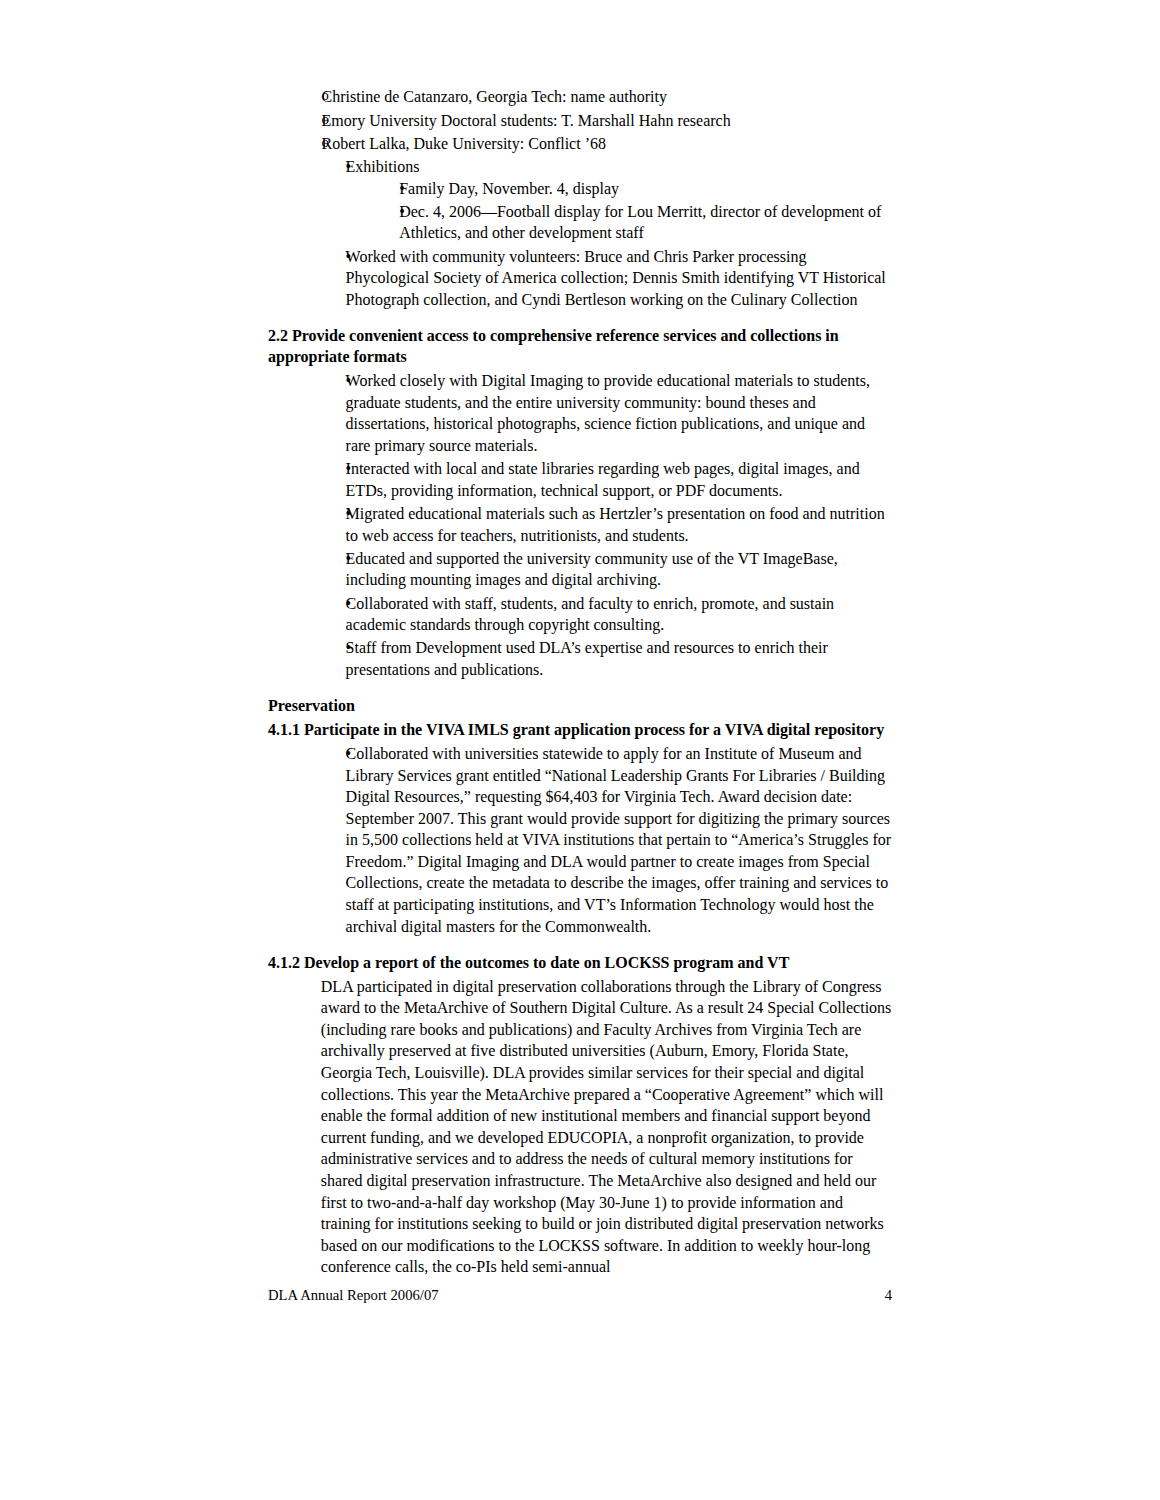Christine de Catanzaro, Georgia Tech: name authority
Emory University Doctoral students: T. Marshall Hahn research
Robert Lalka, Duke University: Conflict ’68
Exhibitions
Family Day, November. 4, display
Dec. 4, 2006—Football display for Lou Merritt, director of development of Athletics, and other development staff
Worked with community volunteers: Bruce and Chris Parker processing Phycological Society of America collection; Dennis Smith identifying VT Historical Photograph collection, and Cyndi Bertleson working on the Culinary Collection
2.2 Provide convenient access to comprehensive reference services and collections in appropriate formats
Worked closely with Digital Imaging to provide educational materials to students, graduate students, and the entire university community: bound theses and dissertations, historical photographs, science fiction publications, and unique and rare primary source materials.
Interacted with local and state libraries regarding web pages, digital images, and ETDs, providing information, technical support, or PDF documents.
Migrated educational materials such as Hertzler’s presentation on food and nutrition to web access for teachers, nutritionists, and students.
Educated and supported the university community use of the VT ImageBase, including mounting images and digital archiving.
Collaborated with staff, students, and faculty to enrich, promote, and sustain academic standards through copyright consulting.
Staff from Development used DLA’s expertise and resources to enrich their presentations and publications.
Preservation
4.1.1 Participate in the VIVA IMLS grant application process for a VIVA digital repository
Collaborated with universities statewide to apply for an Institute of Museum and Library Services grant entitled “National Leadership Grants For Libraries / Building Digital Resources,” requesting $64,403 for Virginia Tech. Award decision date: September 2007. This grant would provide support for digitizing the primary sources in 5,500 collections held at VIVA institutions that pertain to “America’s Struggles for Freedom.” Digital Imaging and DLA would partner to create images from Special Collections, create the metadata to describe the images, offer training and services to staff at participating institutions, and VT’s Information Technology would host the archival digital masters for the Commonwealth.
4.1.2 Develop a report of the outcomes to date on LOCKSS program and VT
DLA participated in digital preservation collaborations through the Library of Congress award to the MetaArchive of Southern Digital Culture. As a result 24 Special Collections (including rare books and publications) and Faculty Archives from Virginia Tech are archivally preserved at five distributed universities (Auburn, Emory, Florida State, Georgia Tech, Louisville). DLA provides similar services for their special and digital collections. This year the MetaArchive prepared a “Cooperative Agreement” which will enable the formal addition of new institutional members and financial support beyond current funding, and we developed EDUCOPIA, a nonprofit organization, to provide administrative services and to address the needs of cultural memory institutions for shared digital preservation infrastructure. The MetaArchive also designed and held our first to two-and-a-half day workshop (May 30-June 1) to provide information and training for institutions seeking to build or join distributed digital preservation networks based on our modifications to the LOCKSS software. In addition to weekly hour-long conference calls, the co-PIs held semi-annual
DLA Annual Report 2006/07 4